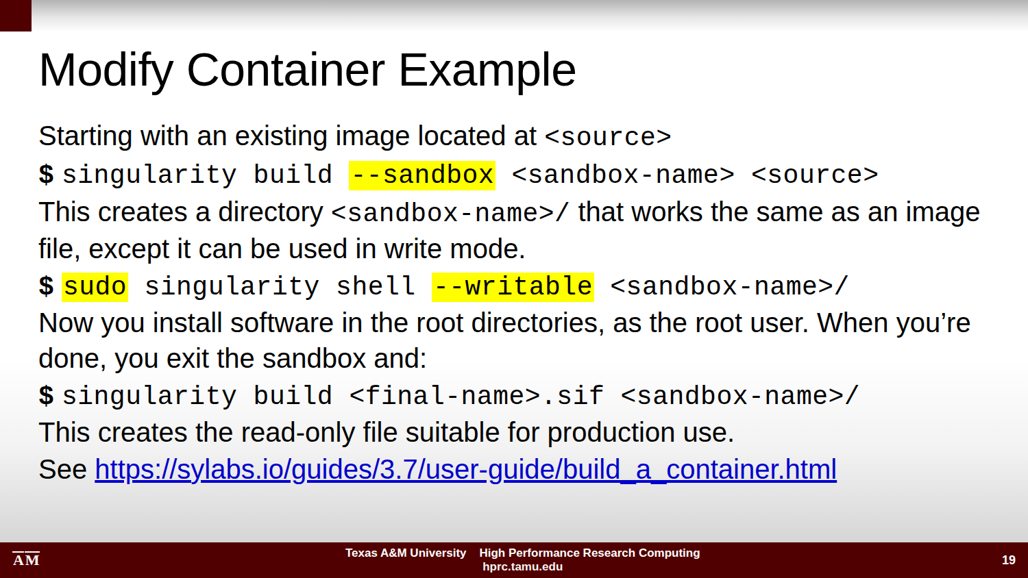Modify Container Example
Starting with an existing image located at <source>
$ singularity build --sandbox <sandbox-name> <source>
This creates a directory <sandbox-name>/ that works the same as an image file, except it can be used in write mode.
$ sudo singularity shell --writable <sandbox-name>/
Now you install software in the root directories, as the root user. When you’re done, you exit the sandbox and:
$ singularity build <final-name>.sif <sandbox-name>/
This creates the read-only file suitable for production use.
See https://sylabs.io/guides/3.7/user-guide/build_a_container.html
A M
Texas A&M University High Performance Research Computing hprc.tamu.edu
19